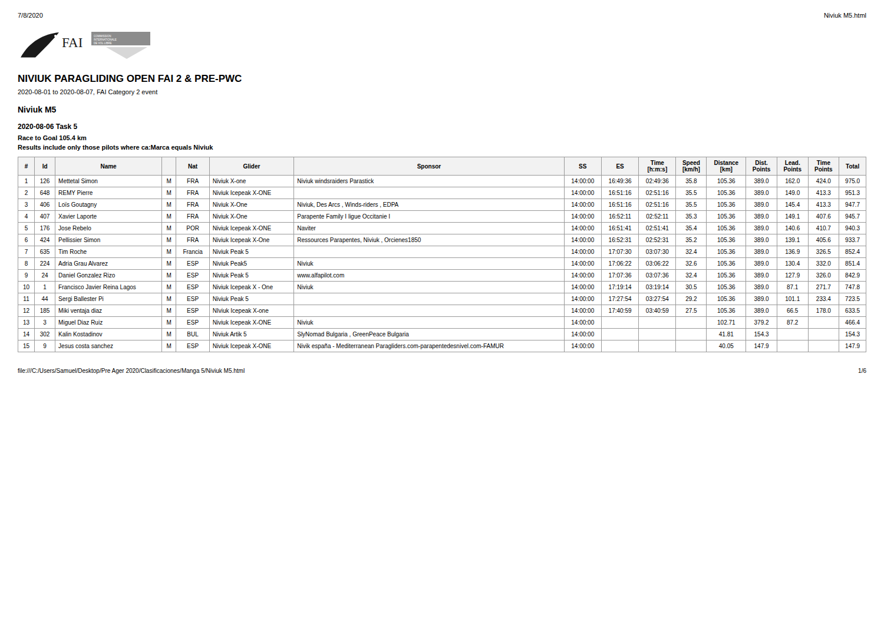7/8/2020
Niviuk M5.html
FAI COMMISSION INTERNATIONALE DE VOL LIBRE
NIVIUK PARAGLIDING OPEN FAI 2 & PRE-PWC
2020-08-01 to 2020-08-07, FAI Category 2 event
Niviuk M5
2020-08-06 Task 5
Race to Goal 105.4 km
Results include only those pilots where ca:Marca equals Niviuk
| # | Id | Name | | Nat | Glider | Sponsor | SS | ES | Time [h:m:s] | Speed [km/h] | Distance [km] | Dist. Points | Lead. Points | Time Points | Total |
| --- | --- | --- | --- | --- | --- | --- | --- | --- | --- | --- | --- | --- | --- | --- | --- |
| 1 | 126 | Mettetal Simon | M | FRA | Niviuk X-one | Niviuk windsraiders Parastick | 14:00:00 | 16:49:36 | 02:49:36 | 35.8 | 105.36 | 389.0 | 162.0 | 424.0 | 975.0 |
| 2 | 648 | REMY Pierre | M | FRA | Niviuk Icepeak X-ONE | | 14:00:00 | 16:51:16 | 02:51:16 | 35.5 | 105.36 | 389.0 | 149.0 | 413.3 | 951.3 |
| 3 | 406 | Loïs Goutagny | M | FRA | Niviuk X-One | Niviuk, Des Arcs , Winds-riders , EDPA | 14:00:00 | 16:51:16 | 02:51:16 | 35.5 | 105.36 | 389.0 | 145.4 | 413.3 | 947.7 |
| 4 | 407 | Xavier Laporte | M | FRA | Niviuk X-One | Parapente Family I ligue Occitanie I | 14:00:00 | 16:52:11 | 02:52:11 | 35.3 | 105.36 | 389.0 | 149.1 | 407.6 | 945.7 |
| 5 | 176 | Jose Rebelo | M | POR | Niviuk Icepeak X-ONE | Naviter | 14:00:00 | 16:51:41 | 02:51:41 | 35.4 | 105.36 | 389.0 | 140.6 | 410.7 | 940.3 |
| 6 | 424 | Pellissier Simon | M | FRA | Niviuk Icepeak X-One | Ressources Parapentes, Niviuk , Orcienes1850 | 14:00:00 | 16:52:31 | 02:52:31 | 35.2 | 105.36 | 389.0 | 139.1 | 405.6 | 933.7 |
| 7 | 635 | Tim Roche | M | Francia | Niviuk Peak 5 | | 14:00:00 | 17:07:30 | 03:07:30 | 32.4 | 105.36 | 389.0 | 136.9 | 326.5 | 852.4 |
| 8 | 224 | Adria Grau Alvarez | M | ESP | Niviuk Peak5 | Niviuk | 14:00:00 | 17:06:22 | 03:06:22 | 32.6 | 105.36 | 389.0 | 130.4 | 332.0 | 851.4 |
| 9 | 24 | Daniel Gonzalez Rizo | M | ESP | Niviuk Peak 5 | www.alfapilot.com | 14:00:00 | 17:07:36 | 03:07:36 | 32.4 | 105.36 | 389.0 | 127.9 | 326.0 | 842.9 |
| 10 | 1 | Francisco Javier Reina Lagos | M | ESP | Niviuk Icepeak X - One | Niviuk | 14:00:00 | 17:19:14 | 03:19:14 | 30.5 | 105.36 | 389.0 | 87.1 | 271.7 | 747.8 |
| 11 | 44 | Sergi Ballester Pi | M | ESP | Niviuk Peak 5 | | 14:00:00 | 17:27:54 | 03:27:54 | 29.2 | 105.36 | 389.0 | 101.1 | 233.4 | 723.5 |
| 12 | 185 | Miki ventaja diaz | M | ESP | NIviuk Icepeak X-one | | 14:00:00 | 17:40:59 | 03:40:59 | 27.5 | 105.36 | 389.0 | 66.5 | 178.0 | 633.5 |
| 13 | 3 | Miguel Diaz Ruiz | M | ESP | Niviuk Icepeak X-ONE | Niviuk | 14:00:00 | | | | 102.71 | 379.2 | 87.2 | | 466.4 |
| 14 | 302 | Kalin Kostadinov | M | BUL | Niviuk Artik 5 | SlyNomad Bulgaria , GreenPeace Bulgaria | 14:00:00 | | | | 41.81 | 154.3 | | | 154.3 |
| 15 | 9 | Jesus costa sanchez | M | ESP | Niviuk Icepeak X-ONE | Nivik españa - Mediterranean Paragliders.com-parapentedesnivel.com-FAMUR | 14:00:00 | | | | 40.05 | 147.9 | | | 147.9 |
file:///C:/Users/Samuel/Desktop/Pre Ager 2020/Clasificaciones/Manga 5/Niviuk M5.html
1/6